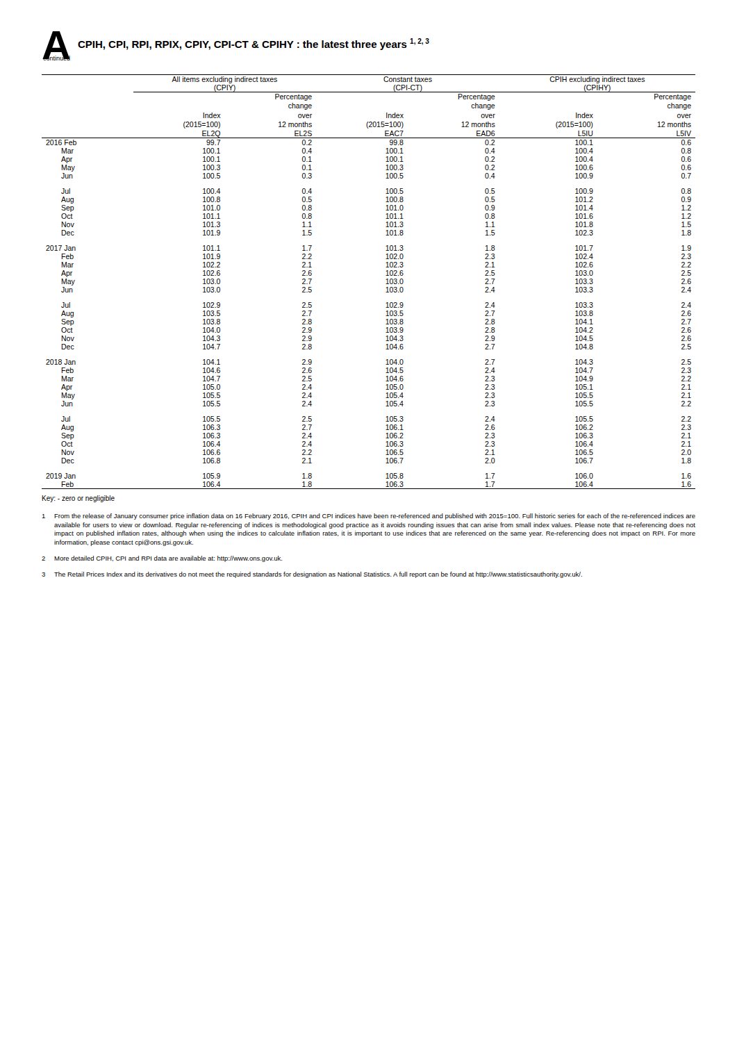A
CPIH, CPI, RPI, RPIX, CPIY, CPI-CT & CPIHY : the latest three years 1, 2, 3
continued
| | All items excluding indirect taxes (CPIY) | Constant taxes (CPI-CT) | CPIH excluding indirect taxes (CPIHY) |
| --- | --- | --- | --- |
| | Index (2015=100) | Percentage change over 12 months | Index (2015=100) | Percentage change over 12 months | Index (2015=100) | Percentage change over 12 months |
| | EL2Q | EL2S | EAC7 | EAD6 | L5IU | L5IV |
| 2016 Feb | 99.7 | 0.2 | 99.8 | 0.2 | 100.1 | 0.6 |
| Mar | 100.1 | 0.4 | 100.1 | 0.4 | 100.4 | 0.8 |
| Apr | 100.1 | 0.1 | 100.1 | 0.2 | 100.4 | 0.6 |
| May | 100.3 | 0.1 | 100.3 | 0.2 | 100.6 | 0.6 |
| Jun | 100.5 | 0.3 | 100.5 | 0.4 | 100.9 | 0.7 |
| Jul | 100.4 | 0.4 | 100.5 | 0.5 | 100.9 | 0.8 |
| Aug | 100.8 | 0.5 | 100.8 | 0.5 | 101.2 | 0.9 |
| Sep | 101.0 | 0.8 | 101.0 | 0.9 | 101.4 | 1.2 |
| Oct | 101.1 | 0.8 | 101.1 | 0.8 | 101.6 | 1.2 |
| Nov | 101.3 | 1.1 | 101.3 | 1.1 | 101.8 | 1.5 |
| Dec | 101.9 | 1.5 | 101.8 | 1.5 | 102.3 | 1.8 |
| 2017 Jan | 101.1 | 1.7 | 101.3 | 1.8 | 101.7 | 1.9 |
| Feb | 101.9 | 2.2 | 102.0 | 2.3 | 102.4 | 2.3 |
| Mar | 102.2 | 2.1 | 102.3 | 2.1 | 102.6 | 2.2 |
| Apr | 102.6 | 2.6 | 102.6 | 2.5 | 103.0 | 2.5 |
| May | 103.0 | 2.7 | 103.0 | 2.7 | 103.3 | 2.6 |
| Jun | 103.0 | 2.5 | 103.0 | 2.4 | 103.3 | 2.4 |
| Jul | 102.9 | 2.5 | 102.9 | 2.4 | 103.3 | 2.4 |
| Aug | 103.5 | 2.7 | 103.5 | 2.7 | 103.8 | 2.6 |
| Sep | 103.8 | 2.8 | 103.8 | 2.8 | 104.1 | 2.7 |
| Oct | 104.0 | 2.9 | 103.9 | 2.8 | 104.2 | 2.6 |
| Nov | 104.3 | 2.9 | 104.3 | 2.9 | 104.5 | 2.6 |
| Dec | 104.7 | 2.8 | 104.6 | 2.7 | 104.8 | 2.5 |
| 2018 Jan | 104.1 | 2.9 | 104.0 | 2.7 | 104.3 | 2.5 |
| Feb | 104.6 | 2.6 | 104.5 | 2.4 | 104.7 | 2.3 |
| Mar | 104.7 | 2.5 | 104.6 | 2.3 | 104.9 | 2.2 |
| Apr | 105.0 | 2.4 | 105.0 | 2.3 | 105.1 | 2.1 |
| May | 105.5 | 2.4 | 105.4 | 2.3 | 105.5 | 2.1 |
| Jun | 105.5 | 2.4 | 105.4 | 2.3 | 105.5 | 2.2 |
| Jul | 105.5 | 2.5 | 105.3 | 2.4 | 105.5 | 2.2 |
| Aug | 106.3 | 2.7 | 106.1 | 2.6 | 106.2 | 2.3 |
| Sep | 106.3 | 2.4 | 106.2 | 2.3 | 106.3 | 2.1 |
| Oct | 106.4 | 2.4 | 106.3 | 2.3 | 106.4 | 2.1 |
| Nov | 106.6 | 2.2 | 106.5 | 2.1 | 106.5 | 2.0 |
| Dec | 106.8 | 2.1 | 106.7 | 2.0 | 106.7 | 1.8 |
| 2019 Jan | 105.9 | 1.8 | 105.8 | 1.7 | 106.0 | 1.6 |
| Feb | 106.4 | 1.8 | 106.3 | 1.7 | 106.4 | 1.6 |
Key: - zero or negligible
1 From the release of January consumer price inflation data on 16 February 2016, CPIH and CPI indices have been re-referenced and published with 2015=100. Full historic series for each of the re-referenced indices are available for users to view or download. Regular re-referencing of indices is methodological good practice as it avoids rounding issues that can arise from small index values. Please note that re-referencing does not impact on published inflation rates, although when using the indices to calculate inflation rates, it is important to use indices that are referenced on the same year. Re-referencing does not impact on RPI. For more information, please contact cpi@ons.gsi.gov.uk.
2 More detailed CPIH, CPI and RPI data are available at: http://www.ons.gov.uk.
3 The Retail Prices Index and its derivatives do not meet the required standards for designation as National Statistics. A full report can be found at http://www.statisticsauthority.gov.uk/.